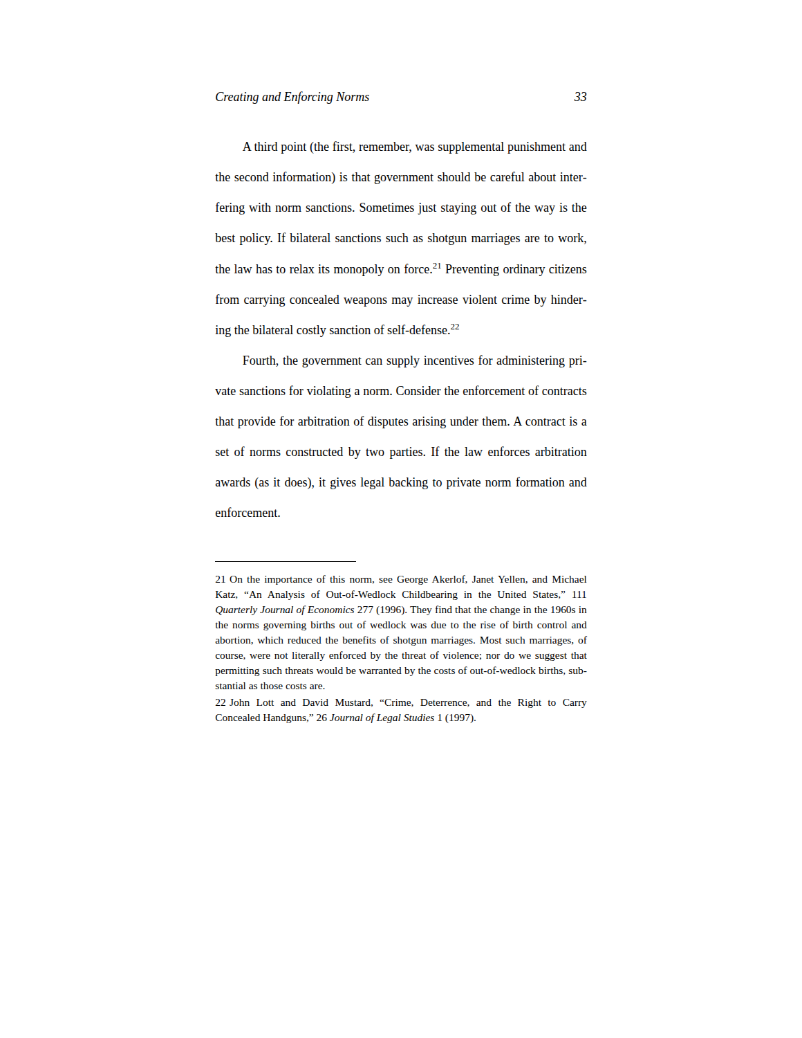Creating and Enforcing Norms 33
A third point (the first, remember, was supplemental punishment and the second information) is that government should be careful about interfering with norm sanctions. Sometimes just staying out of the way is the best policy. If bilateral sanctions such as shotgun marriages are to work, the law has to relax its monopoly on force.21 Preventing ordinary citizens from carrying concealed weapons may increase violent crime by hindering the bilateral costly sanction of self-defense.22
Fourth, the government can supply incentives for administering private sanctions for violating a norm. Consider the enforcement of contracts that provide for arbitration of disputes arising under them. A contract is a set of norms constructed by two parties. If the law enforces arbitration awards (as it does), it gives legal backing to private norm formation and enforcement.
21 On the importance of this norm, see George Akerlof, Janet Yellen, and Michael Katz, “An Analysis of Out-of-Wedlock Childbearing in the United States,” 111 Quarterly Journal of Economics 277 (1996). They find that the change in the 1960s in the norms governing births out of wedlock was due to the rise of birth control and abortion, which reduced the benefits of shotgun marriages. Most such marriages, of course, were not literally enforced by the threat of violence; nor do we suggest that permitting such threats would be warranted by the costs of out-of-wedlock births, substantial as those costs are.
22 John Lott and David Mustard, “Crime, Deterrence, and the Right to Carry Concealed Handguns,” 26 Journal of Legal Studies 1 (1997).